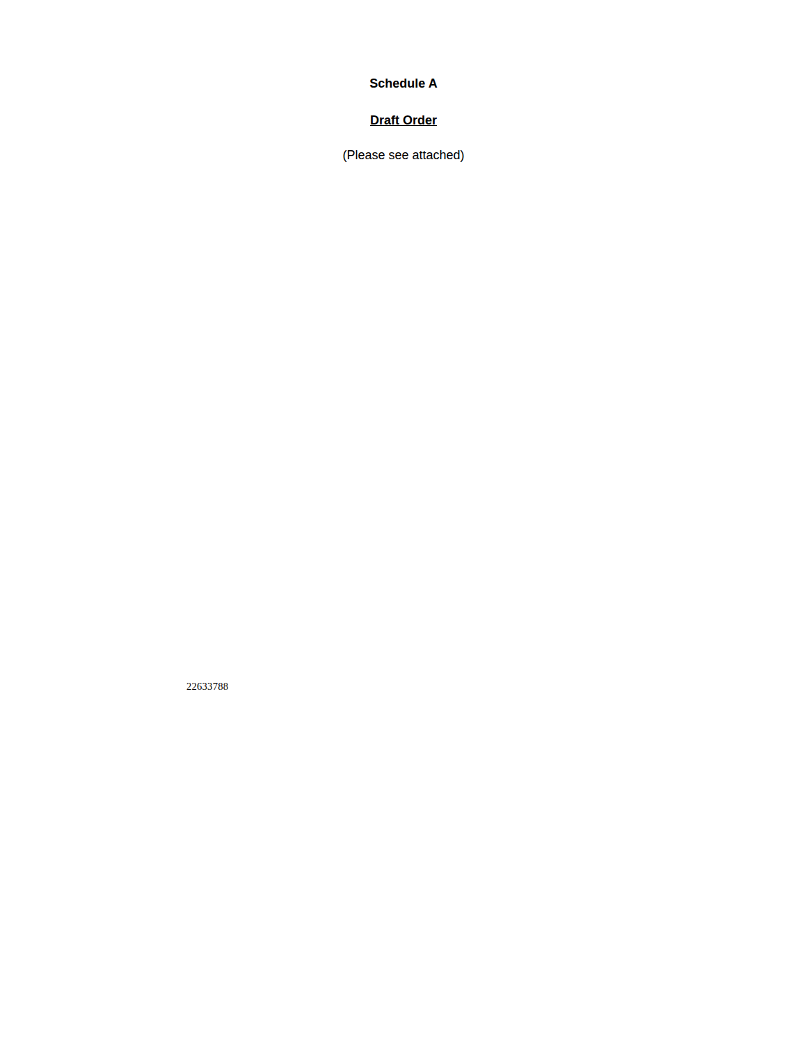Schedule A
Draft Order
(Please see attached)
22633788